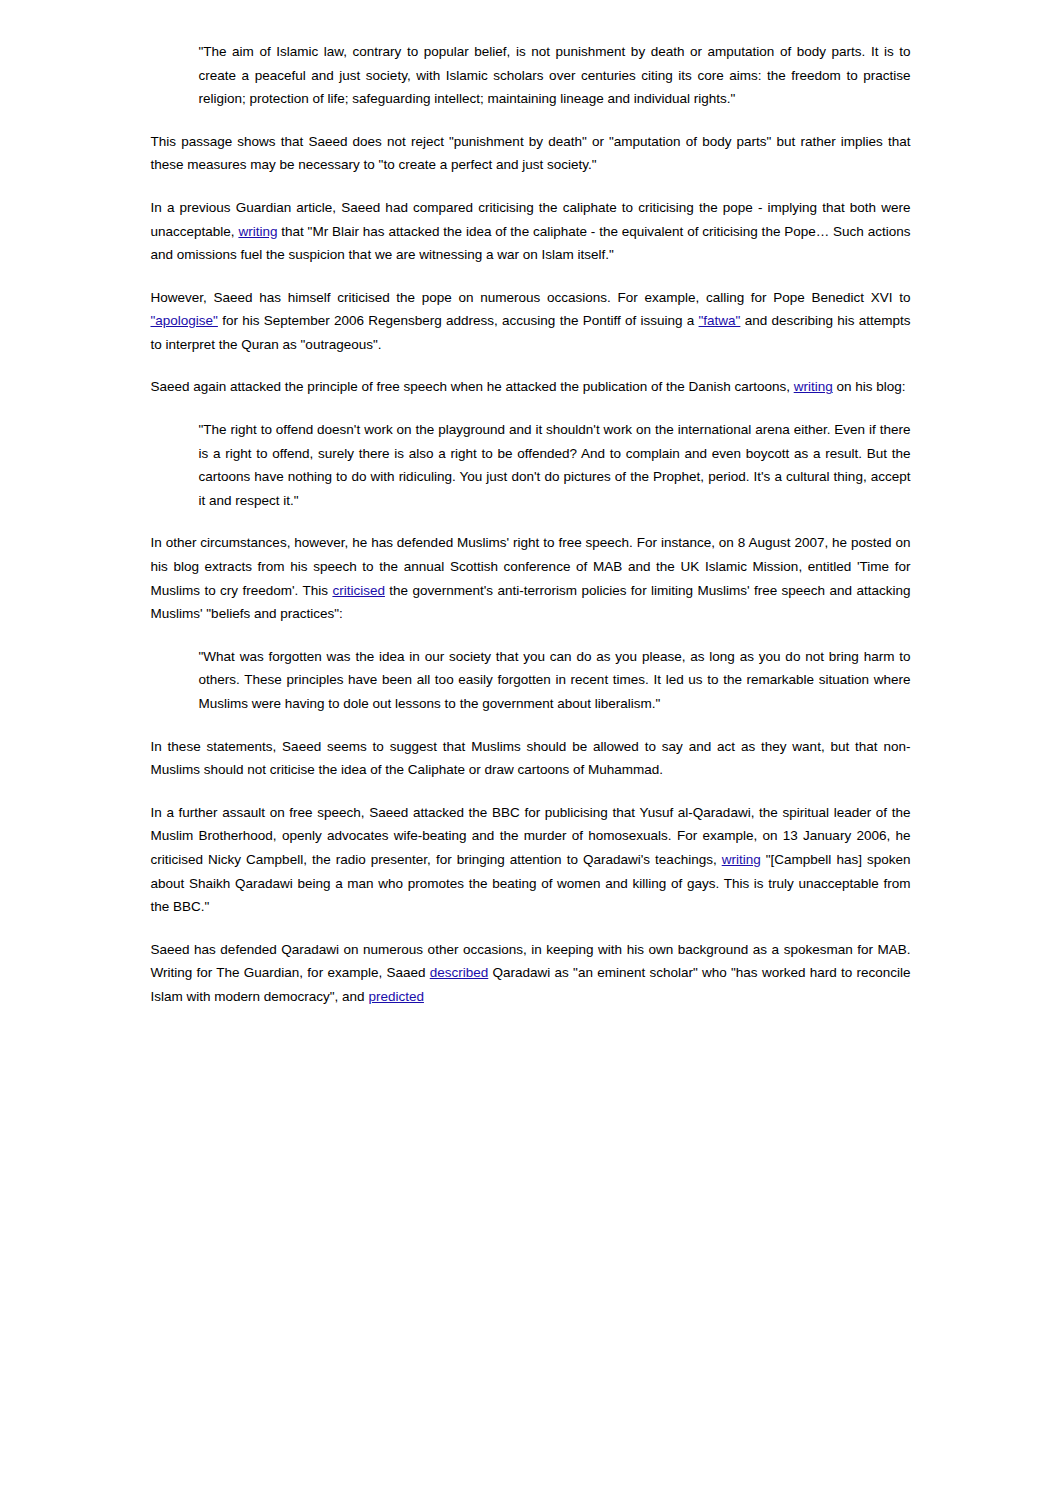"The aim of Islamic law, contrary to popular belief, is not punishment by death or amputation of body parts. It is to create a peaceful and just society, with Islamic scholars over centuries citing its core aims: the freedom to practise religion; protection of life; safeguarding intellect; maintaining lineage and individual rights."
This passage shows that Saeed does not reject "punishment by death" or "amputation of body parts" but rather implies that these measures may be necessary to "to create a perfect and just society."
In a previous Guardian article, Saeed had compared criticising the caliphate to criticising the pope - implying that both were unacceptable, writing that "Mr Blair has attacked the idea of the caliphate - the equivalent of criticising the Pope… Such actions and omissions fuel the suspicion that we are witnessing a war on Islam itself."
However, Saeed has himself criticised the pope on numerous occasions. For example, calling for Pope Benedict XVI to "apologise" for his September 2006 Regensberg address, accusing the Pontiff of issuing a "fatwa" and describing his attempts to interpret the Quran as "outrageous".
Saeed again attacked the principle of free speech when he attacked the publication of the Danish cartoons, writing on his blog:
"The right to offend doesn't work on the playground and it shouldn't work on the international arena either. Even if there is a right to offend, surely there is also a right to be offended? And to complain and even boycott as a result. But the cartoons have nothing to do with ridiculing. You just don't do pictures of the Prophet, period. It's a cultural thing, accept it and respect it."
In other circumstances, however, he has defended Muslims' right to free speech. For instance, on 8 August 2007, he posted on his blog extracts from his speech to the annual Scottish conference of MAB and the UK Islamic Mission, entitled 'Time for Muslims to cry freedom'. This criticised the government's anti-terrorism policies for limiting Muslims' free speech and attacking Muslims' "beliefs and practices":
"What was forgotten was the idea in our society that you can do as you please, as long as you do not bring harm to others. These principles have been all too easily forgotten in recent times. It led us to the remarkable situation where Muslims were having to dole out lessons to the government about liberalism."
In these statements, Saeed seems to suggest that Muslims should be allowed to say and act as they want, but that non-Muslims should not criticise the idea of the Caliphate or draw cartoons of Muhammad.
In a further assault on free speech, Saeed attacked the BBC for publicising that Yusuf al-Qaradawi, the spiritual leader of the Muslim Brotherhood, openly advocates wife-beating and the murder of homosexuals. For example, on 13 January 2006, he criticised Nicky Campbell, the radio presenter, for bringing attention to Qaradawi's teachings, writing "[Campbell has] spoken about Shaikh Qaradawi being a man who promotes the beating of women and killing of gays. This is truly unacceptable from the BBC."
Saeed has defended Qaradawi on numerous other occasions, in keeping with his own background as a spokesman for MAB. Writing for The Guardian, for example, Saaed described Qaradawi as "an eminent scholar" who "has worked hard to reconcile Islam with modern democracy", and predicted